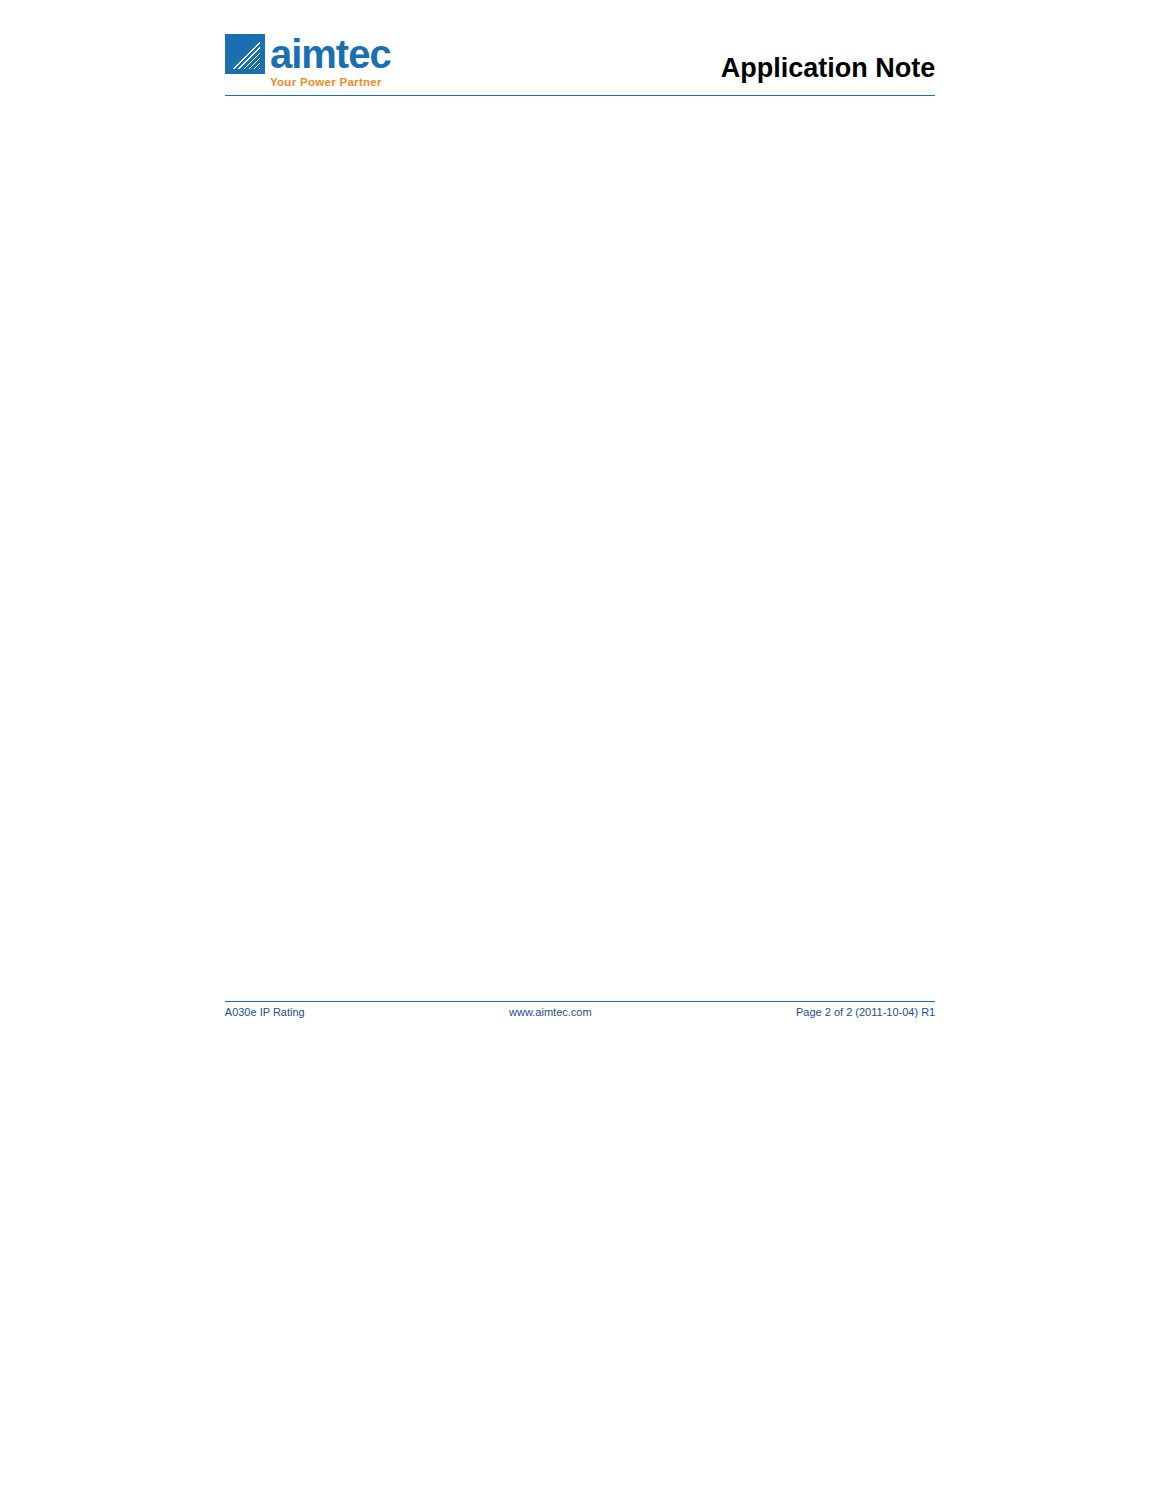aimtec
Your Power Partner
Application Note
A030e IP Rating
www.aimtec.com
Page 2 of 2 (2011-10-04) R1